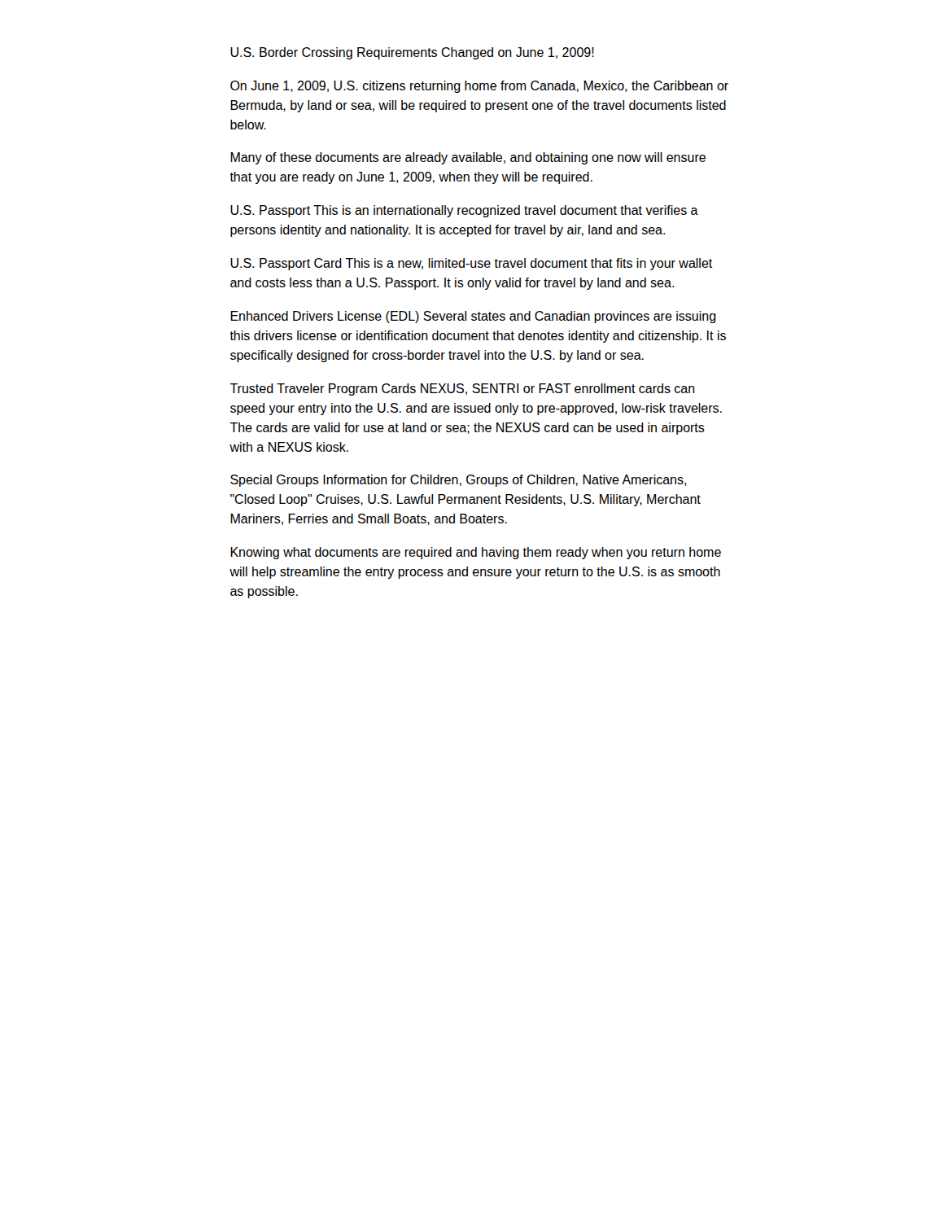U.S. Border Crossing Requirements Changed on June 1, 2009!
On June 1, 2009, U.S. citizens returning home from Canada, Mexico, the Caribbean or Bermuda, by land or sea, will be required to present one of the travel documents listed below.
Many of these documents are already available, and obtaining one now will ensure that you are ready on June 1, 2009, when they will be required.
U.S. Passport This is an internationally recognized travel document that verifies a persons identity and nationality. It is accepted for travel by air, land and sea.
U.S. Passport Card This is a new, limited-use travel document that fits in your wallet and costs less than a U.S. Passport. It is only valid for travel by land and sea.
Enhanced Drivers License (EDL) Several states and Canadian provinces are issuing this drivers license or identification document that denotes identity and citizenship. It is specifically designed for cross-border travel into the U.S. by land or sea.
Trusted Traveler Program Cards NEXUS, SENTRI or FAST enrollment cards can speed your entry into the U.S. and are issued only to pre-approved, low-risk travelers. The cards are valid for use at land or sea; the NEXUS card can be used in airports with a NEXUS kiosk.
Special Groups Information for Children, Groups of Children, Native Americans, "Closed Loop" Cruises, U.S. Lawful Permanent Residents, U.S. Military, Merchant Mariners, Ferries and Small Boats, and Boaters.
Knowing what documents are required and having them ready when you return home will help streamline the entry process and ensure your return to the U.S. is as smooth as possible.